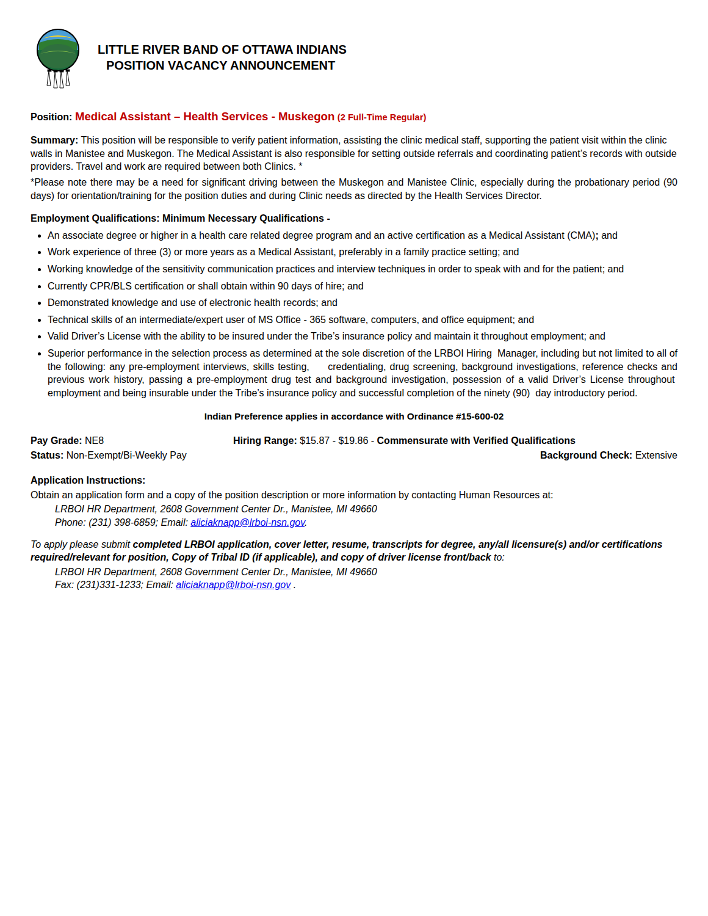LITTLE RIVER BAND OF OTTAWA INDIANS
POSITION VACANCY ANNOUNCEMENT
Position: Medical Assistant – Health Services - Muskegon (2 Full-Time Regular)
Summary: This position will be responsible to verify patient information, assisting the clinic medical staff, supporting the patient visit within the clinic walls in Manistee and Muskegon. The Medical Assistant is also responsible for setting outside referrals and coordinating patient’s records with outside providers. Travel and work are required between both Clinics. *
*Please note there may be a need for significant driving between the Muskegon and Manistee Clinic, especially during the probationary period (90 days) for orientation/training for the position duties and during Clinic needs as directed by the Health Services Director.
Employment Qualifications: Minimum Necessary Qualifications -
An associate degree or higher in a health care related degree program and an active certification as a Medical Assistant (CMA); and
Work experience of three (3) or more years as a Medical Assistant, preferably in a family practice setting; and
Working knowledge of the sensitivity communication practices and interview techniques in order to speak with and for the patient; and
Currently CPR/BLS certification or shall obtain within 90 days of hire; and
Demonstrated knowledge and use of electronic health records; and
Technical skills of an intermediate/expert user of MS Office - 365 software, computers, and office equipment; and
Valid Driver’s License with the ability to be insured under the Tribe’s insurance policy and maintain it throughout employment; and
Superior performance in the selection process as determined at the sole discretion of the LRBOI Hiring Manager, including but not limited to all of the following: any pre-employment interviews, skills testing, credentialing, drug screening, background investigations, reference checks and previous work history, passing a pre-employment drug test and background investigation, possession of a valid Driver’s License throughout employment and being insurable under the Tribe’s insurance policy and successful completion of the ninety (90) day introductory period.
Indian Preference applies in accordance with Ordinance #15-600-02
| Pay Grade: NE8 | Hiring Range: $15.87 - $19.86 - Commensurate with Verified Qualifications |
| Status: Non-Exempt/Bi-Weekly Pay | Background Check: Extensive |
Application Instructions:
Obtain an application form and a copy of the position description or more information by contacting Human Resources at:
LRBOI HR Department, 2608 Government Center Dr., Manistee, MI 49660
Phone: (231) 398-6859; Email: aliciaknapp@lrboi-nsn.gov.
To apply please submit completed LRBOI application, cover letter, resume, transcripts for degree, any/all licensure(s) and/or certifications required/relevant for position, Copy of Tribal ID (if applicable), and copy of driver license front/back to:
LRBOI HR Department, 2608 Government Center Dr., Manistee, MI 49660
Fax: (231)331-1233; Email: aliciaknapp@lrboi-nsn.gov .